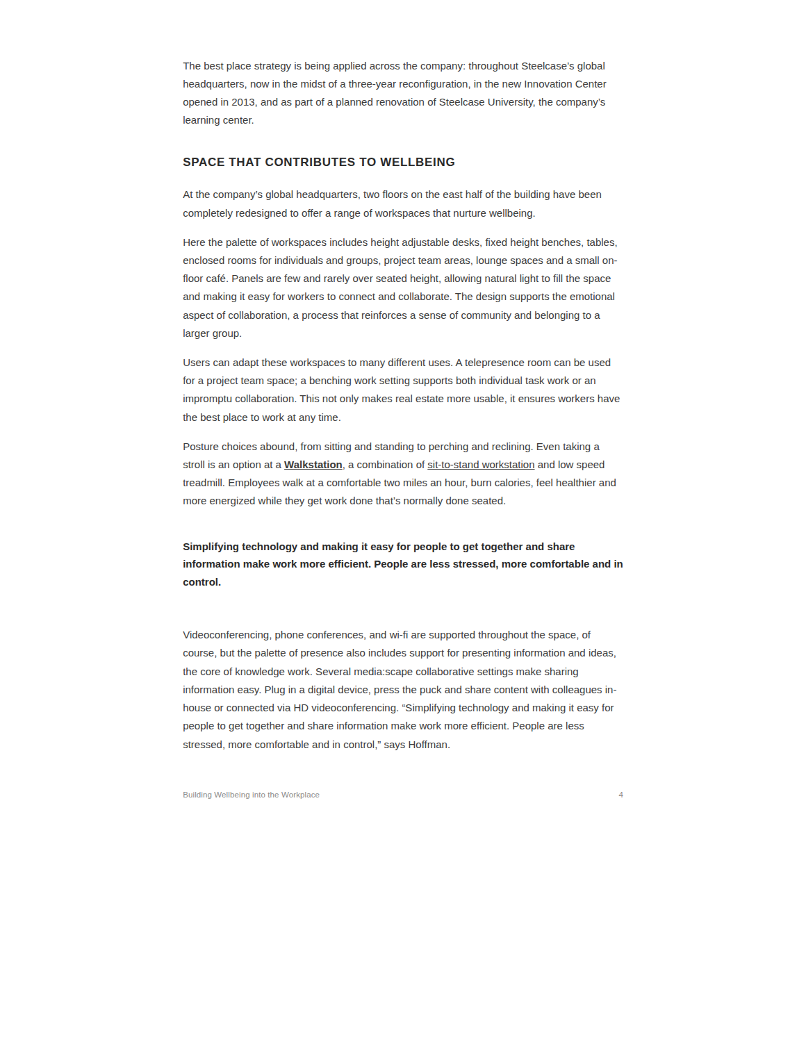The best place strategy is being applied across the company: throughout Steelcase’s global headquarters, now in the midst of a three-year reconfiguration, in the new Innovation Center opened in 2013, and as part of a planned renovation of Steelcase University, the company’s learning center.
Space that contributes to wellbeing
At the company’s global headquarters, two floors on the east half of the building have been completely redesigned to offer a range of workspaces that nurture wellbeing.
Here the palette of workspaces includes height adjustable desks, fixed height benches, tables, enclosed rooms for individuals and groups, project team areas, lounge spaces and a small on-floor café. Panels are few and rarely over seated height, allowing natural light to fill the space and making it easy for workers to connect and collaborate. The design supports the emotional aspect of collaboration, a process that reinforces a sense of community and belonging to a larger group.
Users can adapt these workspaces to many different uses. A telepresence room can be used for a project team space; a benching work setting supports both individual task work or an impromptu collaboration. This not only makes real estate more usable, it ensures workers have the best place to work at any time.
Posture choices abound, from sitting and standing to perching and reclining. Even taking a stroll is an option at a Walkstation, a combination of sit-to-stand workstation and low speed treadmill. Employees walk at a comfortable two miles an hour, burn calories, feel healthier and more energized while they get work done that’s normally done seated.
Simplifying technology and making it easy for people to get together and share information make work more efficient. People are less stressed, more comfortable and in control.
Videoconferencing, phone conferences, and wi-fi are supported throughout the space, of course, but the palette of presence also includes support for presenting information and ideas, the core of knowledge work. Several media:scape collaborative settings make sharing information easy. Plug in a digital device, press the puck and share content with colleagues in-house or connected via HD videoconferencing. “Simplifying technology and making it easy for people to get together and share information make work more efficient. People are less stressed, more comfortable and in control,” says Hoffman.
Building Wellbeing into the Workplace 4